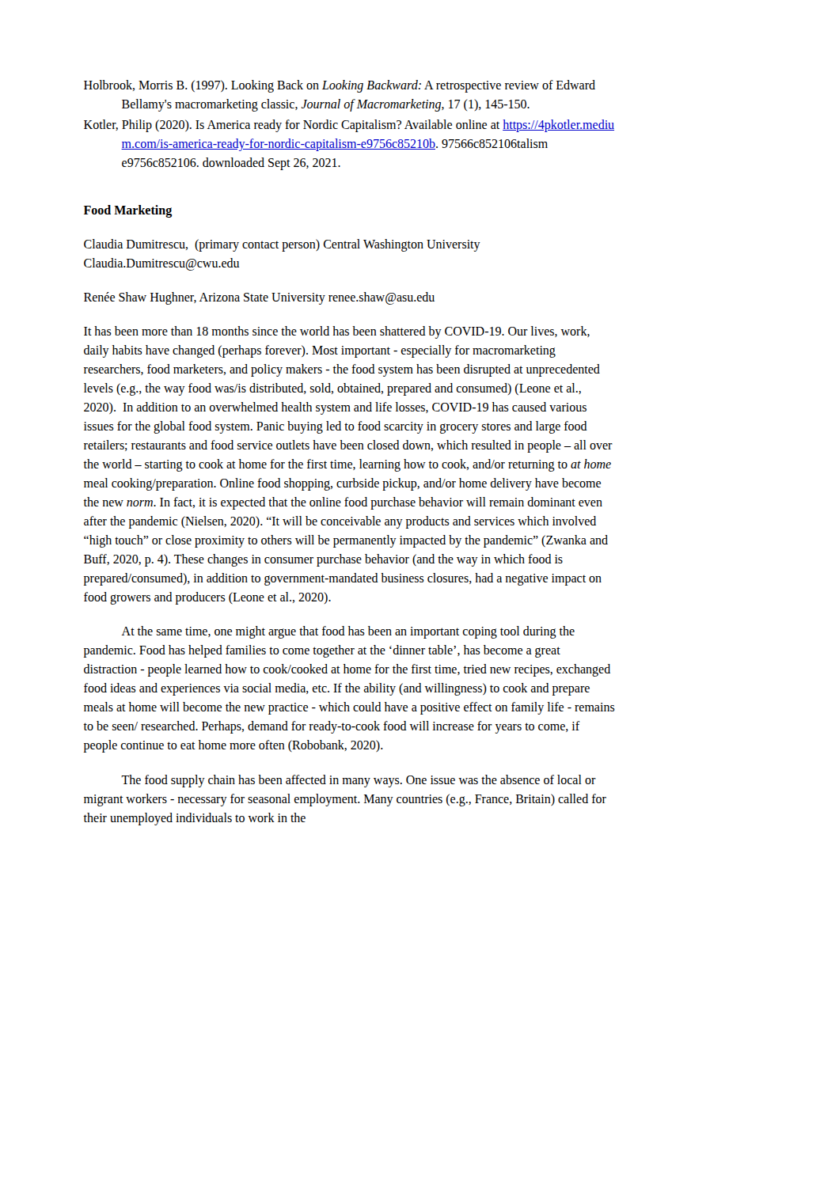Holbrook, Morris B. (1997). Looking Back on Looking Backward: A retrospective review of Edward Bellamy's macromarketing classic, Journal of Macromarketing, 17 (1), 145-150.
Kotler, Philip (2020). Is America ready for Nordic Capitalism? Available online at https://4pkotler.medium.com/is-america-ready-for-nordic-capitalism-e9756c85210b. 97566c852106talism e9756c852106. downloaded Sept 26, 2021.
Food Marketing
Claudia Dumitrescu, (primary contact person) Central Washington University
Claudia.Dumitrescu@cwu.edu
Renée Shaw Hughner, Arizona State University renee.shaw@asu.edu
It has been more than 18 months since the world has been shattered by COVID-19. Our lives, work, daily habits have changed (perhaps forever). Most important - especially for macromarketing researchers, food marketers, and policy makers - the food system has been disrupted at unprecedented levels (e.g., the way food was/is distributed, sold, obtained, prepared and consumed) (Leone et al., 2020). In addition to an overwhelmed health system and life losses, COVID-19 has caused various issues for the global food system. Panic buying led to food scarcity in grocery stores and large food retailers; restaurants and food service outlets have been closed down, which resulted in people – all over the world – starting to cook at home for the first time, learning how to cook, and/or returning to at home meal cooking/preparation. Online food shopping, curbside pickup, and/or home delivery have become the new norm. In fact, it is expected that the online food purchase behavior will remain dominant even after the pandemic (Nielsen, 2020). “It will be conceivable any products and services which involved “high touch” or close proximity to others will be permanently impacted by the pandemic” (Zwanka and Buff, 2020, p. 4). These changes in consumer purchase behavior (and the way in which food is prepared/consumed), in addition to government-mandated business closures, had a negative impact on food growers and producers (Leone et al., 2020).
At the same time, one might argue that food has been an important coping tool during the pandemic. Food has helped families to come together at the ‘dinner table’, has become a great distraction - people learned how to cook/cooked at home for the first time, tried new recipes, exchanged food ideas and experiences via social media, etc. If the ability (and willingness) to cook and prepare meals at home will become the new practice - which could have a positive effect on family life - remains to be seen/ researched. Perhaps, demand for ready-to-cook food will increase for years to come, if people continue to eat home more often (Robobank, 2020).
The food supply chain has been affected in many ways. One issue was the absence of local or migrant workers - necessary for seasonal employment. Many countries (e.g., France, Britain) called for their unemployed individuals to work in the